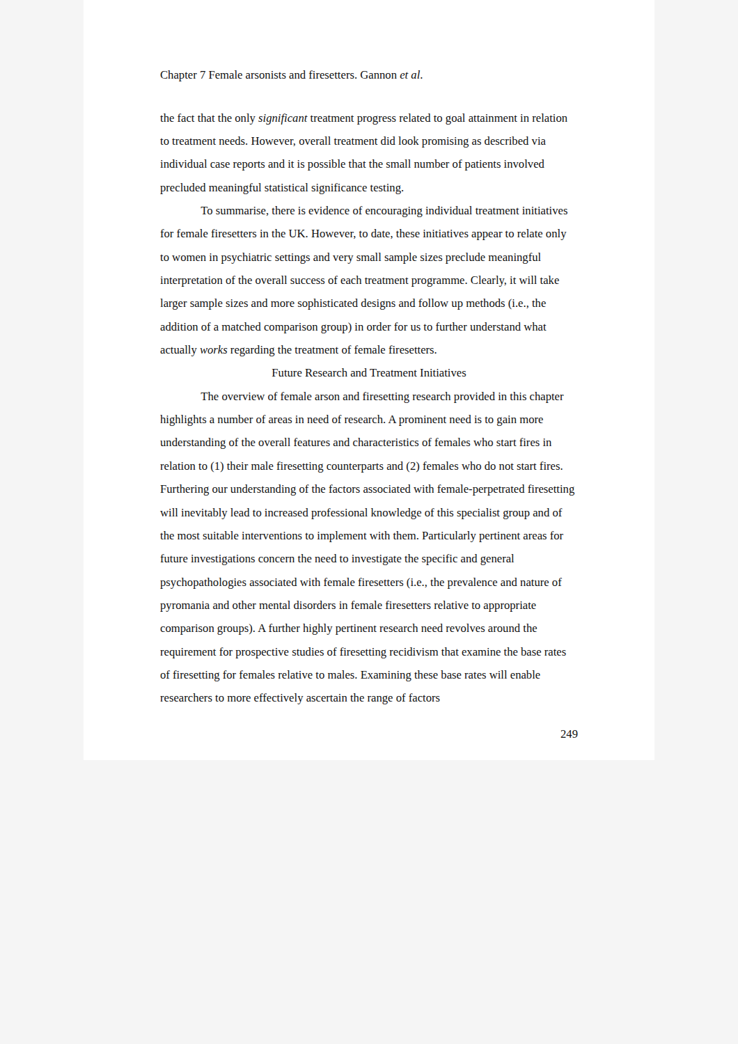Chapter 7 Female arsonists and firesetters. Gannon et al.
the fact that the only significant treatment progress related to goal attainment in relation to treatment needs. However, overall treatment did look promising as described via individual case reports and it is possible that the small number of patients involved precluded meaningful statistical significance testing.
To summarise, there is evidence of encouraging individual treatment initiatives for female firesetters in the UK. However, to date, these initiatives appear to relate only to women in psychiatric settings and very small sample sizes preclude meaningful interpretation of the overall success of each treatment programme. Clearly, it will take larger sample sizes and more sophisticated designs and follow up methods (i.e., the addition of a matched comparison group) in order for us to further understand what actually works regarding the treatment of female firesetters.
Future Research and Treatment Initiatives
The overview of female arson and firesetting research provided in this chapter highlights a number of areas in need of research. A prominent need is to gain more understanding of the overall features and characteristics of females who start fires in relation to (1) their male firesetting counterparts and (2) females who do not start fires. Furthering our understanding of the factors associated with female-perpetrated firesetting will inevitably lead to increased professional knowledge of this specialist group and of the most suitable interventions to implement with them. Particularly pertinent areas for future investigations concern the need to investigate the specific and general psychopathologies associated with female firesetters (i.e., the prevalence and nature of pyromania and other mental disorders in female firesetters relative to appropriate comparison groups). A further highly pertinent research need revolves around the requirement for prospective studies of firesetting recidivism that examine the base rates of firesetting for females relative to males. Examining these base rates will enable researchers to more effectively ascertain the range of factors
249